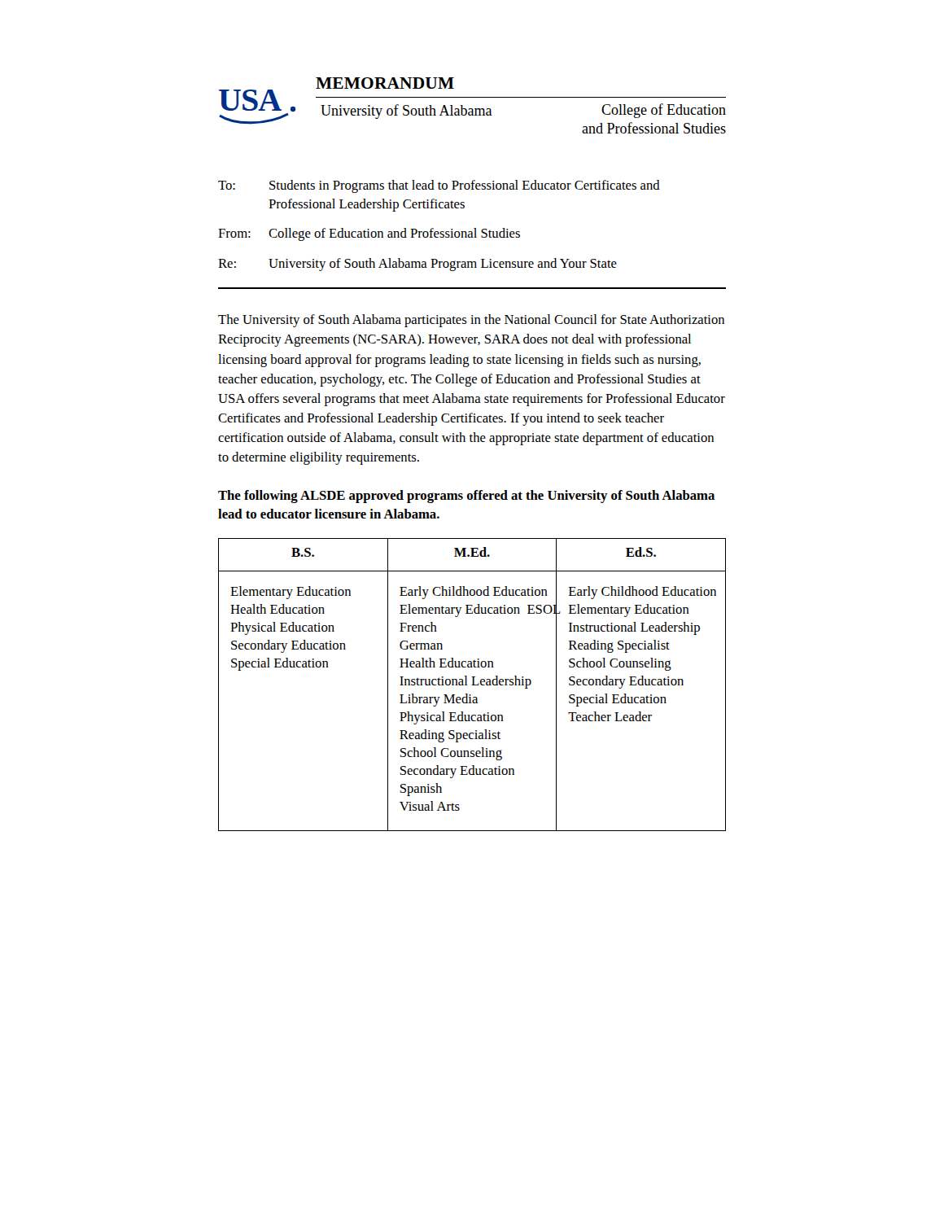USA
MEMORANDUM
University of South Alabama
College of Education
and Professional Studies
To:
Students in Programs that lead to Professional Educator Certificates and Professional Leadership Certificates
From:
College of Education and Professional Studies
Re:
University of South Alabama Program Licensure and Your State
The University of South Alabama participates in the National Council for State Authorization Reciprocity Agreements (NC-SARA). However, SARA does not deal with professional licensing board approval for programs leading to state licensing in fields such as nursing, teacher education, psychology, etc. The College of Education and Professional Studies at USA offers several programs that meet Alabama state requirements for Professional Educator Certificates and Professional Leadership Certificates. If you intend to seek teacher certification outside of Alabama, consult with the appropriate state department of education to determine eligibility requirements.
The following ALSDE approved programs offered at the University of South Alabama lead to educator licensure in Alabama.
| B.S. | M.Ed. | Ed.S. |
| --- | --- | --- |
| Elementary Education Health Education Physical Education Secondary Education Special Education | Early Childhood Education Elementary Education ESOL French German Health Education Instructional Leadership Library Media Physical Education Reading Specialist School Counseling Secondary Education Spanish Visual Arts | Early Childhood Education Elementary Education Instructional Leadership Reading Specialist School Counseling Secondary Education Special Education Teacher Leader |